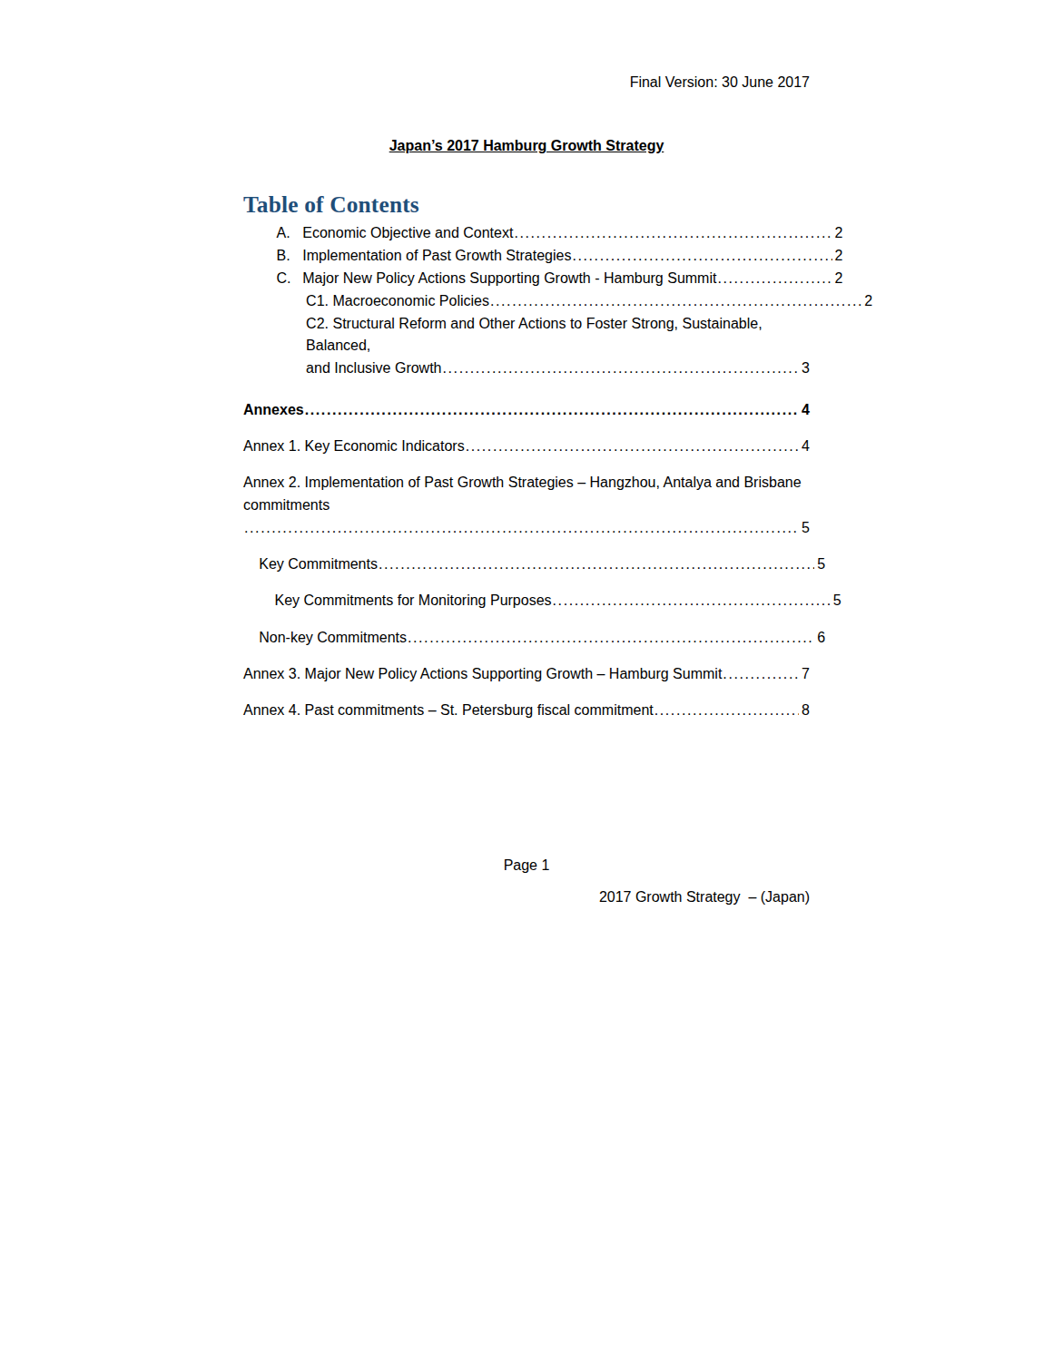Final Version: 30 June 2017
Japan’s 2017 Hamburg Growth Strategy
Table of Contents
A. Economic Objective and Context ......................................................................................... 2
B. Implementation of Past Growth Strategies ....................................................................... 2
C. Major New Policy Actions Supporting Growth - Hamburg Summit .................................... 2
C1. Macroeconomic Policies .............................................................................................. 2
C2. Structural Reform and Other Actions to Foster Strong, Sustainable, Balanced,
and Inclusive Growth ......................................................................................................... 3
Annexes ....................................................................................................................... 4
Annex 1. Key Economic Indicators .................................................................................................. 4
Annex 2. Implementation of Past Growth Strategies – Hangzhou, Antalya and Brisbane commitments
......................................................................................................................................................... 5
Key Commitments ..................................................................................................................... 5
Key Commitments for Monitoring Purposes ............................................................................. 5
Non-key Commitments ............................................................................................................. 6
Annex 3. Major New Policy Actions Supporting Growth – Hamburg Summit ................................ 7
Annex 4. Past commitments – St. Petersburg fiscal commitment ................................................... 8
Page 1
2017 Growth Strategy – (Japan)